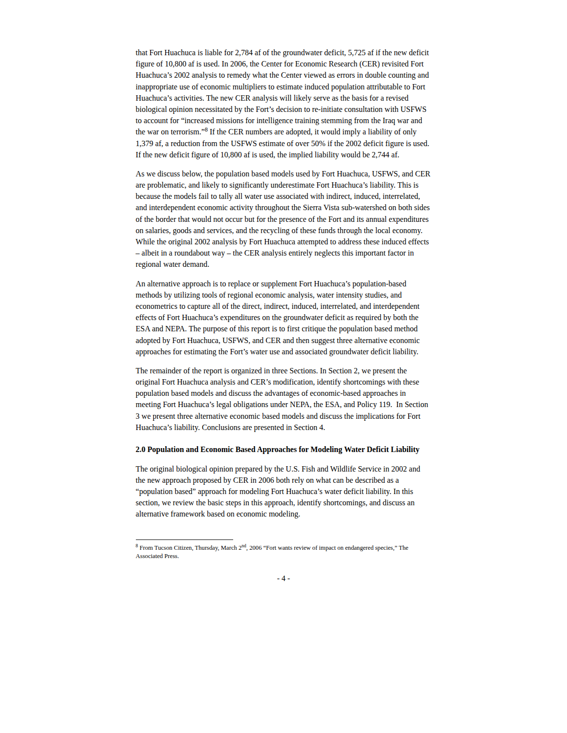that Fort Huachuca is liable for 2,784 af of the groundwater deficit, 5,725 af if the new deficit figure of 10,800 af is used. In 2006, the Center for Economic Research (CER) revisited Fort Huachuca’s 2002 analysis to remedy what the Center viewed as errors in double counting and inappropriate use of economic multipliers to estimate induced population attributable to Fort Huachuca’s activities. The new CER analysis will likely serve as the basis for a revised biological opinion necessitated by the Fort’s decision to re-initiate consultation with USFWS to account for “increased missions for intelligence training stemming from the Iraq war and the war on terrorism.”8 If the CER numbers are adopted, it would imply a liability of only 1,379 af, a reduction from the USFWS estimate of over 50% if the 2002 deficit figure is used. If the new deficit figure of 10,800 af is used, the implied liability would be 2,744 af.
As we discuss below, the population based models used by Fort Huachuca, USFWS, and CER are problematic, and likely to significantly underestimate Fort Huachuca’s liability. This is because the models fail to tally all water use associated with indirect, induced, interrelated, and interdependent economic activity throughout the Sierra Vista sub-watershed on both sides of the border that would not occur but for the presence of the Fort and its annual expenditures on salaries, goods and services, and the recycling of these funds through the local economy. While the original 2002 analysis by Fort Huachuca attempted to address these induced effects – albeit in a roundabout way – the CER analysis entirely neglects this important factor in regional water demand.
An alternative approach is to replace or supplement Fort Huachuca’s population-based methods by utilizing tools of regional economic analysis, water intensity studies, and econometrics to capture all of the direct, indirect, induced, interrelated, and interdependent effects of Fort Huachuca’s expenditures on the groundwater deficit as required by both the ESA and NEPA. The purpose of this report is to first critique the population based method adopted by Fort Huachuca, USFWS, and CER and then suggest three alternative economic approaches for estimating the Fort’s water use and associated groundwater deficit liability.
The remainder of the report is organized in three Sections. In Section 2, we present the original Fort Huachuca analysis and CER’s modification, identify shortcomings with these population based models and discuss the advantages of economic-based approaches in meeting Fort Huachuca’s legal obligations under NEPA, the ESA, and Policy 119. In Section 3 we present three alternative economic based models and discuss the implications for Fort Huachuca’s liability. Conclusions are presented in Section 4.
2.0 Population and Economic Based Approaches for Modeling Water Deficit Liability
The original biological opinion prepared by the U.S. Fish and Wildlife Service in 2002 and the new approach proposed by CER in 2006 both rely on what can be described as a “population based” approach for modeling Fort Huachuca’s water deficit liability. In this section, we review the basic steps in this approach, identify shortcomings, and discuss an alternative framework based on economic modeling.
8 From Tucson Citizen, Thursday, March 2nd, 2006 “Fort wants review of impact on endangered species,” The Associated Press.
- 4 -